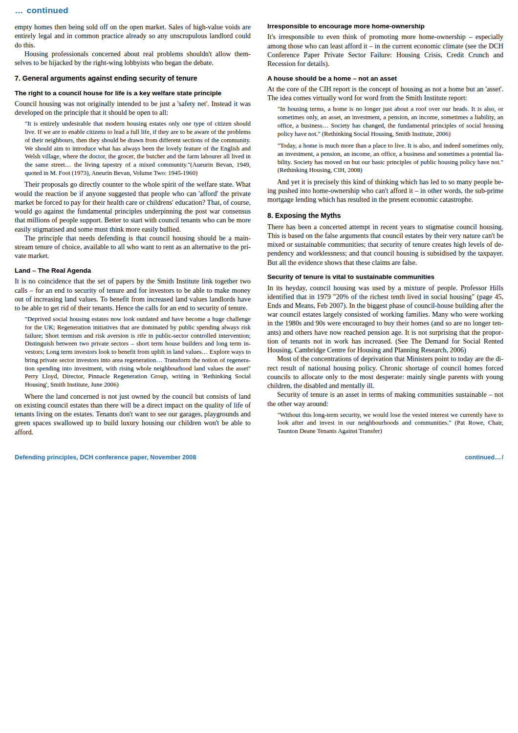… continued
empty homes then being sold off on the open market. Sales of high-value voids are entirely legal and in common practice already so any unscrupulous landlord could do this.
Housing professionals concerned about real problems shouldn't allow themselves to be hijacked by the right-wing lobbyists who began the debate.
7. General arguments against ending security of tenure
The right to a council house for life is a key welfare state principle
Council housing was not originally intended to be just a 'safety net'. Instead it was developed on the principle that it should be open to all:
"It is entirely undesirable that modern housing estates only one type of citizen should live. If we are to enable citizens to lead a full life, if they are to be aware of the problems of their neighbours, then they should be drawn from different sections of the community. We should aim to introduce what has always been the lovely feature of the English and Welsh village, where the doctor, the grocer, the butcher and the farm labourer all lived in the same street… the living tapestry of a mixed community."(Aueurin Bevan, 1949, quoted in M. Foot (1973), Aneurin Bevan, Volume Two: 1945-1960)
Their proposals go directly counter to the whole spirit of the welfare state. What would the reaction be if anyone suggested that people who can 'afford' the private market be forced to pay for their health care or childrens' education? That, of course, would go against the fundamental principles underpinning the post war consensus that millions of people support. Better to start with council tenants who can be more easily stigmatised and some must think more easily bullied.
The principle that needs defending is that council housing should be a mainstream tenure of choice, available to all who want to rent as an alternative to the private market.
Land – The Real Agenda
It is no coincidence that the set of papers by the Smith Institute link together two calls – for an end to security of tenure and for investors to be able to make money out of increasing land values. To benefit from increased land values landlords have to be able to get rid of their tenants. Hence the calls for an end to security of tenure.
"Deprived social housing estates now look outdated and have become a huge challenge for the UK; Regeneration initiatives that are dominated by public spending always risk failure; Short termism and risk aversion is rife in public-sector controlled intervention; Distinguish between two private sectors – short term house builders and long term investors; Long term investors look to benefit from uplift in land values… Explore ways to bring private sector investors into area regeneration… Transform the notion of regeneration spending into investment, with rising whole neighbourhood land values the asset" Perry Lloyd, Director, Pinnacle Regeneration Group, writing in 'Rethinking Social Housing', Smith Institute, June 2006)
Where the land concerned is not just owned by the council but consists of land on existing council estates than there will be a direct impact on the quality of life of tenants living on the estates. Tenants don't want to see our garages, playgrounds and green spaces swallowed up to build luxury housing our children won't be able to afford.
Irresponsible to encourage more home-ownership
It's irresponsible to even think of promoting more home-ownership – especially among those who can least afford it – in the current economic climate (see the DCH Conference Paper Private Sector Failure: Housing Crisis, Credit Crunch and Recession for details).
A house should be a home – not an asset
At the core of the CIH report is the concept of housing as not a home but an 'asset'. The idea comes virtually word for word from the Smith Institute report:
"In housing terms, a home is no longer just about a roof over our heads. It is also, or sometimes only, an asset, an investment, a pension, an income, sometimes a liability, an office, a business… Society has changed, the fundamental principles of social housing policy have not." (Rethinking Social Housing, Smith Institute, 2006)
"Today, a home is much more than a place to live. It is also, and indeed sometimes only, an investment, a pension, an income, an office, a business and sometimes a potential liability. Society has moved on but our basic principles of public housing policy have not." (Rethinking Housing, CIH, 2008)
And yet it is precisely this kind of thinking which has led to so many people being pushed into home-ownership who can't afford it – in other words, the sub-prime mortgage lending which has resulted in the present economic catastrophe.
8. Exposing the Myths
There has been a concerted attempt in recent years to stigmatise council housing. This is based on the false arguments that council estates by their very nature can't be mixed or sustainable communities; that security of tenure creates high levels of dependency and worklessness; and that council housing is subsidised by the taxpayer. But all the evidence shows that these claims are false.
Security of tenure is vital to sustainable communities
In its heyday, council housing was used by a mixture of people. Professor Hills identified that in 1979 "20% of the richest tenth lived in social housing" (page 45, Ends and Means, Feb 2007). In the biggest phase of council-house building after the war council estates largely consisted of working families. Many who were working in the 1980s and 90s were encouraged to buy their homes (and so are no longer tenants) and others have now reached pension age. It is not surprising that the proportion of tenants not in work has increased. (See The Demand for Social Rented Housing, Cambridge Centre for Housing and Planning Research, 2006)
Most of the concentrations of deprivation that Ministers point to today are the direct result of national housing policy. Chronic shortage of council homes forced councils to allocate only to the most desperate: mainly single parents with young children, the disabled and mentally ill.
Security of tenure is an asset in terms of making communities sustainable – not the other way around:
"Without this long-term security, we would lose the vested interest we currently have to look after and invest in our neighbourhoods and communities." (Pat Rowe, Chair, Taunton Deane Tenants Against Transfer)
Defending principles, DCH conference paper, November 2008
continued…/